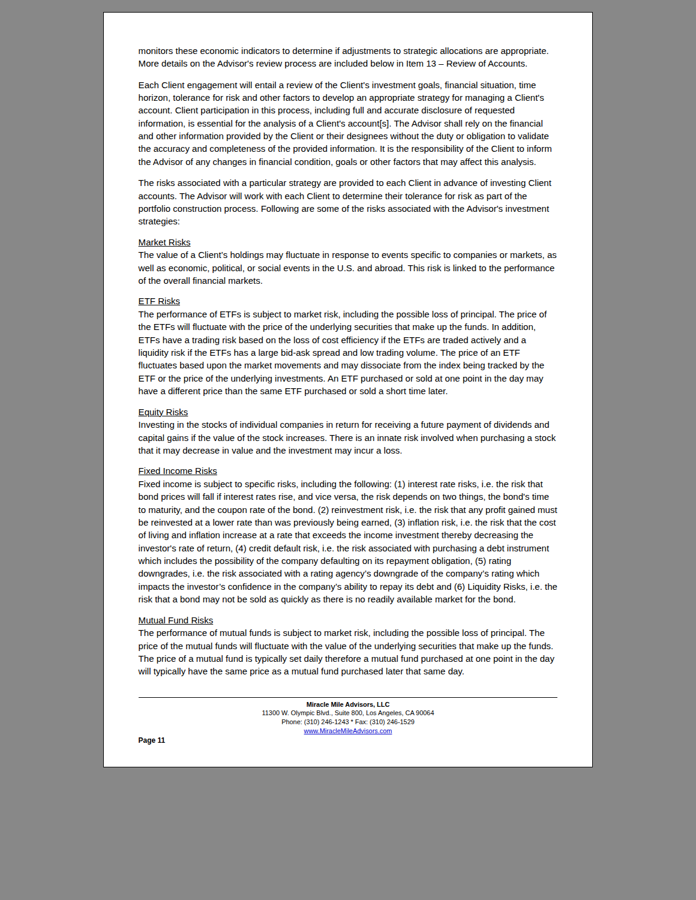monitors these economic indicators to determine if adjustments to strategic allocations are appropriate. More details on the Advisor's review process are included below in Item 13 – Review of Accounts.
Each Client engagement will entail a review of the Client's investment goals, financial situation, time horizon, tolerance for risk and other factors to develop an appropriate strategy for managing a Client's account. Client participation in this process, including full and accurate disclosure of requested information, is essential for the analysis of a Client's account[s]. The Advisor shall rely on the financial and other information provided by the Client or their designees without the duty or obligation to validate the accuracy and completeness of the provided information. It is the responsibility of the Client to inform the Advisor of any changes in financial condition, goals or other factors that may affect this analysis.
The risks associated with a particular strategy are provided to each Client in advance of investing Client accounts. The Advisor will work with each Client to determine their tolerance for risk as part of the portfolio construction process. Following are some of the risks associated with the Advisor's investment strategies:
Market Risks
The value of a Client’s holdings may fluctuate in response to events specific to companies or markets, as well as economic, political, or social events in the U.S. and abroad. This risk is linked to the performance of the overall financial markets.
ETF Risks
The performance of ETFs is subject to market risk, including the possible loss of principal. The price of the ETFs will fluctuate with the price of the underlying securities that make up the funds. In addition, ETFs have a trading risk based on the loss of cost efficiency if the ETFs are traded actively and a liquidity risk if the ETFs has a large bid-ask spread and low trading volume. The price of an ETF fluctuates based upon the market movements and may dissociate from the index being tracked by the ETF or the price of the underlying investments. An ETF purchased or sold at one point in the day may have a different price than the same ETF purchased or sold a short time later.
Equity Risks
Investing in the stocks of individual companies in return for receiving a future payment of dividends and capital gains if the value of the stock increases. There is an innate risk involved when purchasing a stock that it may decrease in value and the investment may incur a loss.
Fixed Income Risks
Fixed income is subject to specific risks, including the following: (1) interest rate risks, i.e. the risk that bond prices will fall if interest rates rise, and vice versa, the risk depends on two things, the bond's time to maturity, and the coupon rate of the bond. (2) reinvestment risk, i.e. the risk that any profit gained must be reinvested at a lower rate than was previously being earned, (3) inflation risk, i.e. the risk that the cost of living and inflation increase at a rate that exceeds the income investment thereby decreasing the investor's rate of return, (4) credit default risk, i.e. the risk associated with purchasing a debt instrument which includes the possibility of the company defaulting on its repayment obligation, (5) rating downgrades, i.e. the risk associated with a rating agency’s downgrade of the company’s rating which impacts the investor’s confidence in the company’s ability to repay its debt and (6) Liquidity Risks, i.e. the risk that a bond may not be sold as quickly as there is no readily available market for the bond.
Mutual Fund Risks
The performance of mutual funds is subject to market risk, including the possible loss of principal. The price of the mutual funds will fluctuate with the value of the underlying securities that make up the funds. The price of a mutual fund is typically set daily therefore a mutual fund purchased at one point in the day will typically have the same price as a mutual fund purchased later that same day.
Miracle Mile Advisors, LLC
11300 W. Olympic Blvd., Suite 800, Los Angeles, CA 90064
Phone: (310) 246-1243 * Fax: (310) 246-1529
www.MiracleMileAdvisors.com
Page 11